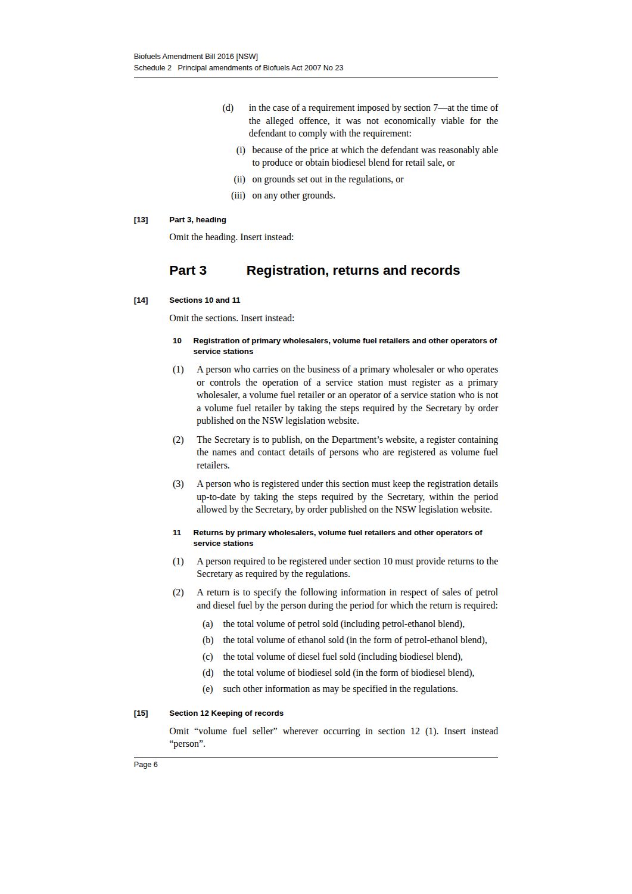Biofuels Amendment Bill 2016 [NSW] Schedule 2 Principal amendments of Biofuels Act 2007 No 23
(d)
in the case of a requirement imposed by section 7—at the time of the alleged offence, it was not economically viable for the defendant to comply with the requirement:
(i)
because of the price at which the defendant was reasonably able to produce or obtain biodiesel blend for retail sale, or
(ii)
on grounds set out in the regulations, or
(iii)
on any other grounds.
[13]
Part 3, heading
Omit the heading. Insert instead:
Part 3
Registration, returns and records
[14]
Sections 10 and 11
Omit the sections. Insert instead:
10
Registration of primary wholesalers, volume fuel retailers and other operators of service stations
(1)
A person who carries on the business of a primary wholesaler or who operates or controls the operation of a service station must register as a primary wholesaler, a volume fuel retailer or an operator of a service station who is not a volume fuel retailer by taking the steps required by the Secretary by order published on the NSW legislation website.
(2)
The Secretary is to publish, on the Department’s website, a register containing the names and contact details of persons who are registered as volume fuel retailers.
(3)
A person who is registered under this section must keep the registration details up-to-date by taking the steps required by the Secretary, within the period allowed by the Secretary, by order published on the NSW legislation website.
11
Returns by primary wholesalers, volume fuel retailers and other operators of service stations
(1)
A person required to be registered under section 10 must provide returns to the Secretary as required by the regulations.
(2)
A return is to specify the following information in respect of sales of petrol and diesel fuel by the person during the period for which the return is required:
(a)
the total volume of petrol sold (including petrol-ethanol blend),
(b)
the total volume of ethanol sold (in the form of petrol-ethanol blend),
(c)
the total volume of diesel fuel sold (including biodiesel blend),
(d)
the total volume of biodiesel sold (in the form of biodiesel blend),
(e)
such other information as may be specified in the regulations.
[15]
Section 12 Keeping of records
Omit “volume fuel seller” wherever occurring in section 12 (1). Insert instead “person”.
Page 6